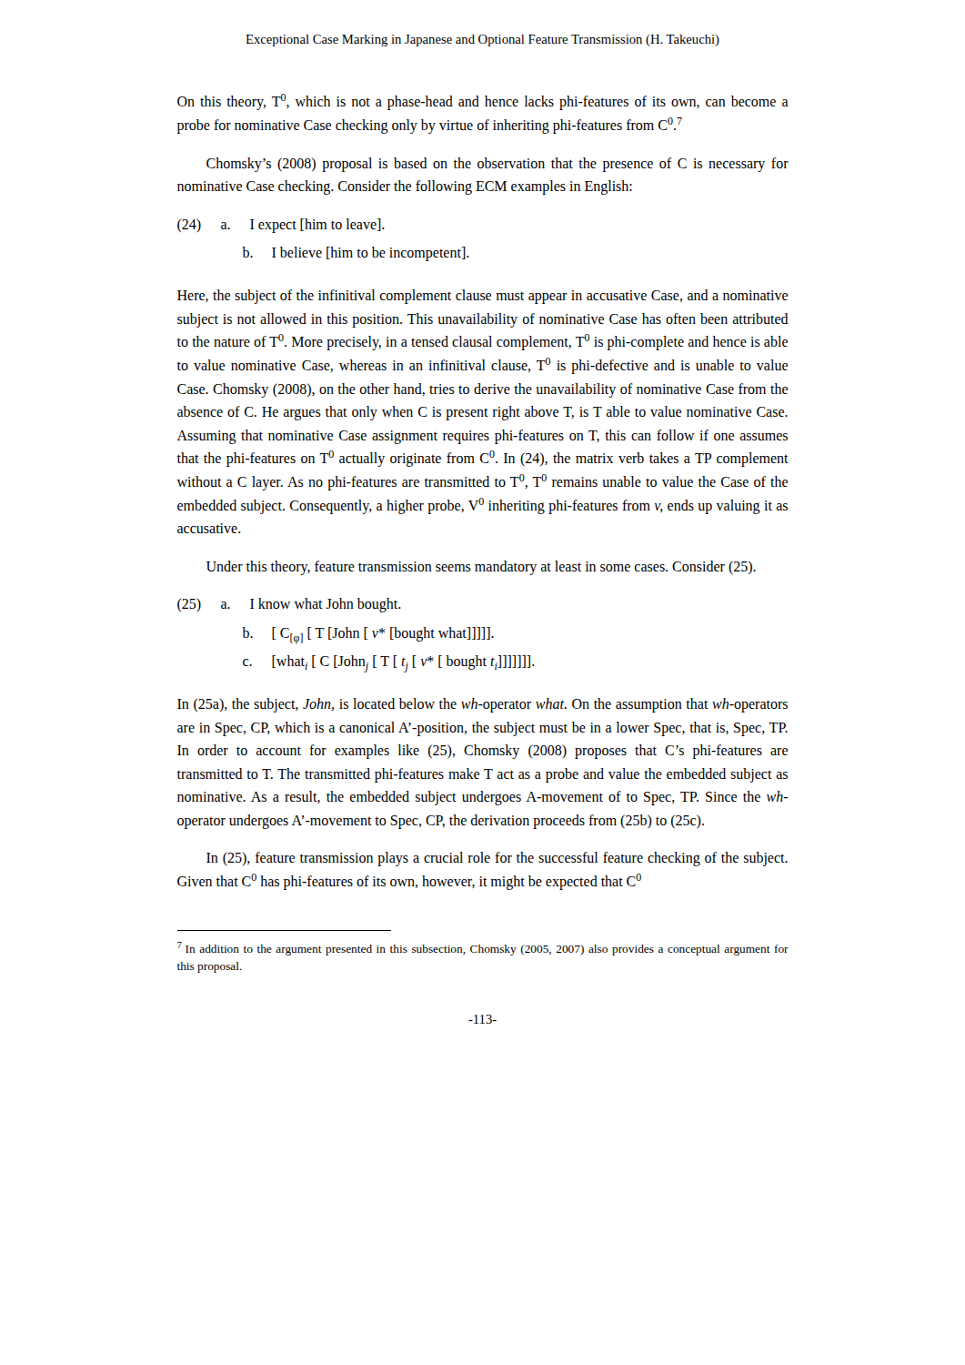Exceptional Case Marking in Japanese and Optional Feature Transmission (H. Takeuchi)
On this theory, T0, which is not a phase-head and hence lacks phi-features of its own, can become a probe for nominative Case checking only by virtue of inheriting phi-features from C0.7
Chomsky’s (2008) proposal is based on the observation that the presence of C is necessary for nominative Case checking. Consider the following ECM examples in English:
(24) a. I expect [him to leave]. b. I believe [him to be incompetent].
Here, the subject of the infinitival complement clause must appear in accusative Case, and a nominative subject is not allowed in this position. This unavailability of nominative Case has often been attributed to the nature of T0. More precisely, in a tensed clausal complement, T0 is phi-complete and hence is able to value nominative Case, whereas in an infinitival clause, T0 is phi-defective and is unable to value Case. Chomsky (2008), on the other hand, tries to derive the unavailability of nominative Case from the absence of C. He argues that only when C is present right above T, is T able to value nominative Case. Assuming that nominative Case assignment requires phi-features on T, this can follow if one assumes that the phi-features on T0 actually originate from C0. In (24), the matrix verb takes a TP complement without a C layer. As no phi-features are transmitted to T0, T0 remains unable to value the Case of the embedded subject. Consequently, a higher probe, V0 inheriting phi-features from v, ends up valuing it as accusative.
Under this theory, feature transmission seems mandatory at least in some cases. Consider (25).
(25) a. I know what John bought. b.[ C[φ] [ T [John [ v* [bought what]]]]]. c.[whati [ C [Johnj [ T [ tj [ v* [ bought ti]]]]]]].
In (25a), the subject, John, is located below the wh-operator what. On the assumption that wh-operators are in Spec, CP, which is a canonical A’-position, the subject must be in a lower Spec, that is, Spec, TP. In order to account for examples like (25), Chomsky (2008) proposes that C’s phi-features are transmitted to T. The transmitted phi-features make T act as a probe and value the embedded subject as nominative. As a result, the embedded subject undergoes A-movement of to Spec, TP. Since the wh-operator undergoes A’-movement to Spec, CP, the derivation proceeds from (25b) to (25c).
In (25), feature transmission plays a crucial role for the successful feature checking of the subject. Given that C0 has phi-features of its own, however, it might be expected that C0
7 In addition to the argument presented in this subsection, Chomsky (2005, 2007) also provides a conceptual argument for this proposal.
-113-